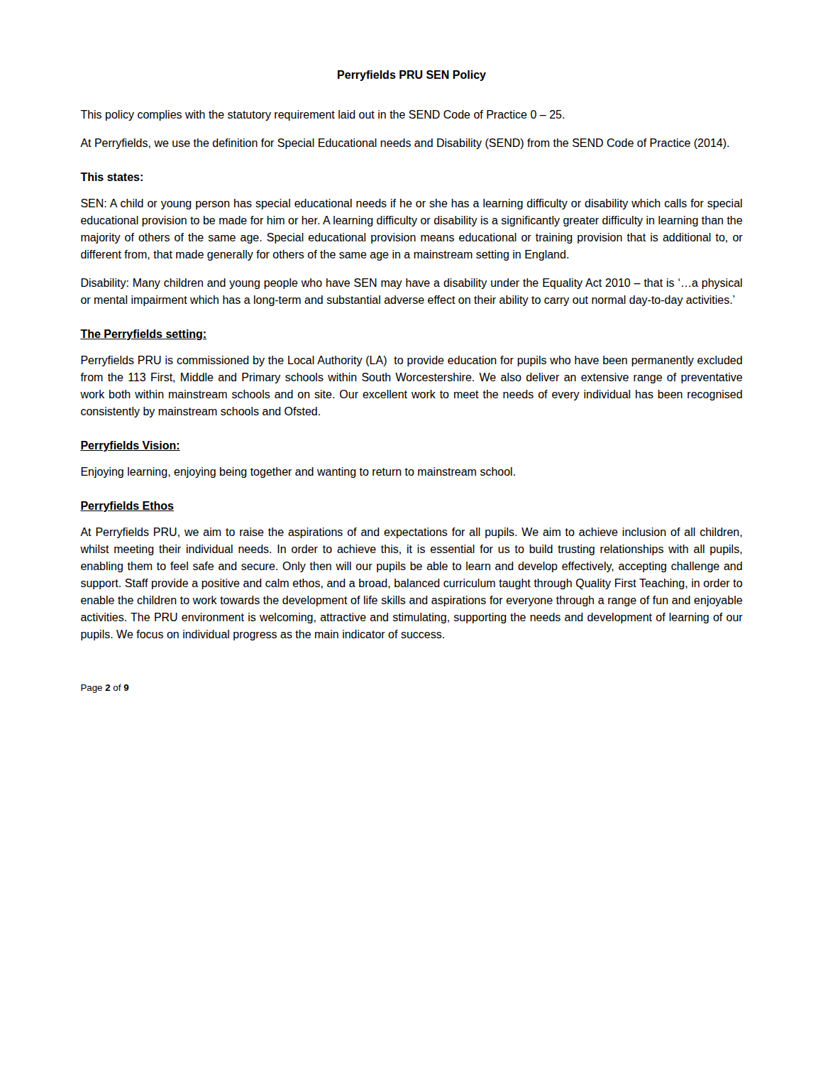Perryfields PRU SEN Policy
This policy complies with the statutory requirement laid out in the SEND Code of Practice 0 – 25.
At Perryfields, we use the definition for Special Educational needs and Disability (SEND) from the SEND Code of Practice (2014).
This states:
SEN: A child or young person has special educational needs if he or she has a learning difficulty or disability which calls for special educational provision to be made for him or her. A learning difficulty or disability is a significantly greater difficulty in learning than the majority of others of the same age. Special educational provision means educational or training provision that is additional to, or different from, that made generally for others of the same age in a mainstream setting in England.
Disability: Many children and young people who have SEN may have a disability under the Equality Act 2010 – that is ‘…a physical or mental impairment which has a long-term and substantial adverse effect on their ability to carry out normal day-to-day activities.’
The Perryfields setting:
Perryfields PRU is commissioned by the Local Authority (LA) to provide education for pupils who have been permanently excluded from the 113 First, Middle and Primary schools within South Worcestershire. We also deliver an extensive range of preventative work both within mainstream schools and on site. Our excellent work to meet the needs of every individual has been recognised consistently by mainstream schools and Ofsted.
Perryfields Vision:
Enjoying learning, enjoying being together and wanting to return to mainstream school.
Perryfields Ethos
At Perryfields PRU, we aim to raise the aspirations of and expectations for all pupils. We aim to achieve inclusion of all children, whilst meeting their individual needs. In order to achieve this, it is essential for us to build trusting relationships with all pupils, enabling them to feel safe and secure. Only then will our pupils be able to learn and develop effectively, accepting challenge and support. Staff provide a positive and calm ethos, and a broad, balanced curriculum taught through Quality First Teaching, in order to enable the children to work towards the development of life skills and aspirations for everyone through a range of fun and enjoyable activities. The PRU environment is welcoming, attractive and stimulating, supporting the needs and development of learning of our pupils. We focus on individual progress as the main indicator of success.
Page 2 of 9